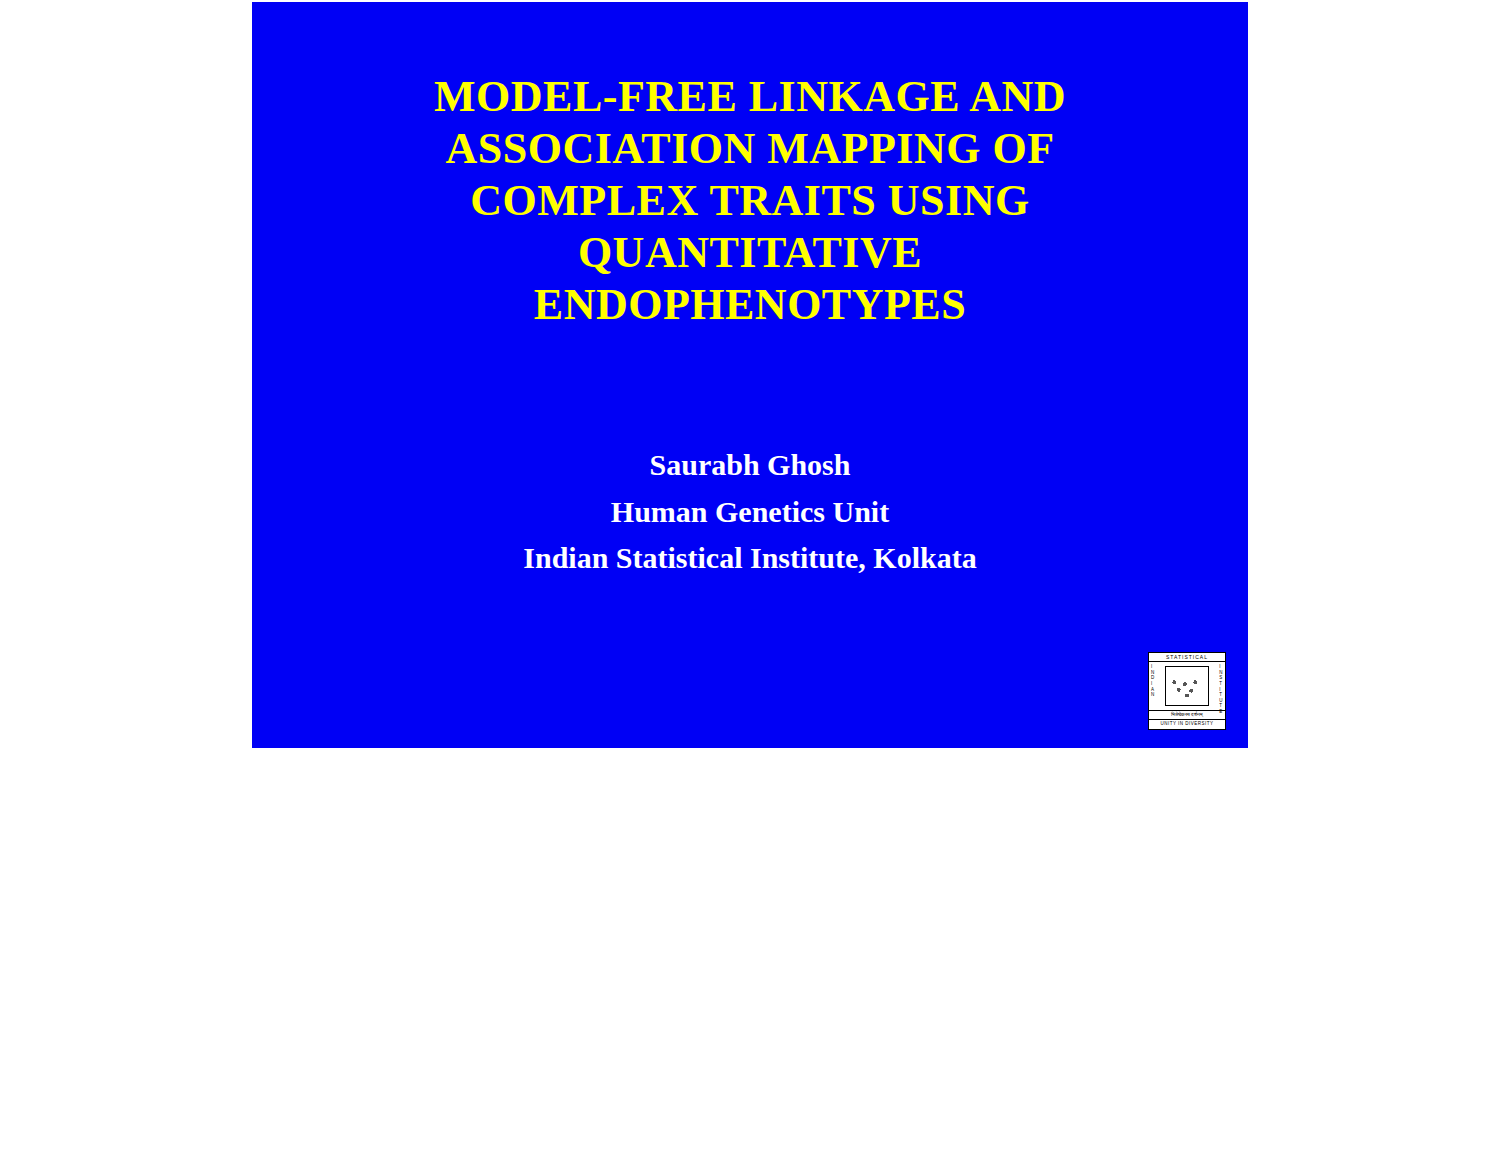MODEL-FREE LINKAGE AND
ASSOCIATION MAPPING OF
COMPLEX TRAITS USING
QUANTITATIVE
ENDOPHENOTYPES
Saurabh Ghosh
Human Genetics Unit
Indian Statistical Institute, Kolkata
STATISTICAL
I
N
D
I
A
N
I
N
S
T
I
T
U
T
E
भिन्नेष्वेकस्य दर्शनम्
UNITY IN DIVERSITY